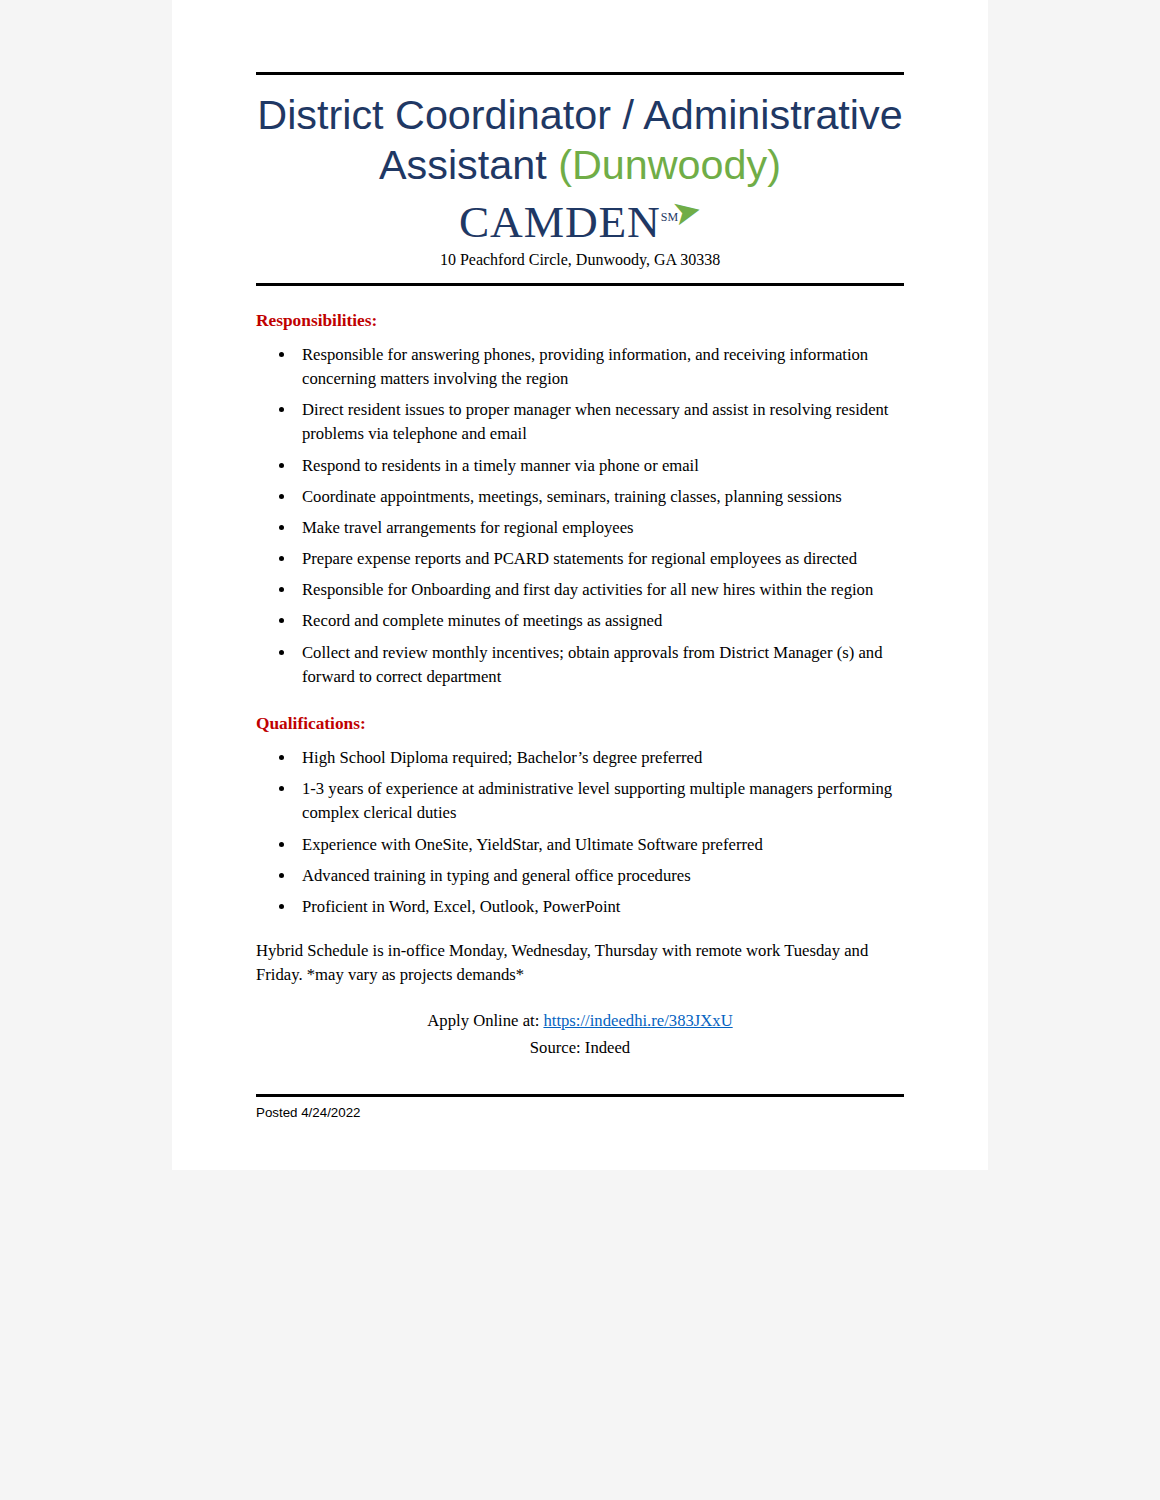District Coordinator / Administrative
Assistant (Dunwoody)
CAMDENSM➤
10 Peachford Circle, Dunwoody, GA 30338
Responsibilities:
Responsible for answering phones, providing information, and receiving information concerning matters involving the region
Direct resident issues to proper manager when necessary and assist in resolving resident problems via telephone and email
Respond to residents in a timely manner via phone or email
Coordinate appointments, meetings, seminars, training classes, planning sessions
Make travel arrangements for regional employees
Prepare expense reports and PCARD statements for regional employees as directed
Responsible for Onboarding and first day activities for all new hires within the region
Record and complete minutes of meetings as assigned
Collect and review monthly incentives; obtain approvals from District Manager (s) and forward to correct department
Qualifications:
High School Diploma required; Bachelor’s degree preferred
1-3 years of experience at administrative level supporting multiple managers performing complex clerical duties
Experience with OneSite, YieldStar, and Ultimate Software preferred
Advanced training in typing and general office procedures
Proficient in Word, Excel, Outlook, PowerPoint
Hybrid Schedule is in-office Monday, Wednesday, Thursday with remote work Tuesday and Friday. *may vary as projects demands*
Apply Online at: https://indeedhi.re/383JXxU Source: Indeed
Posted 4/24/2022